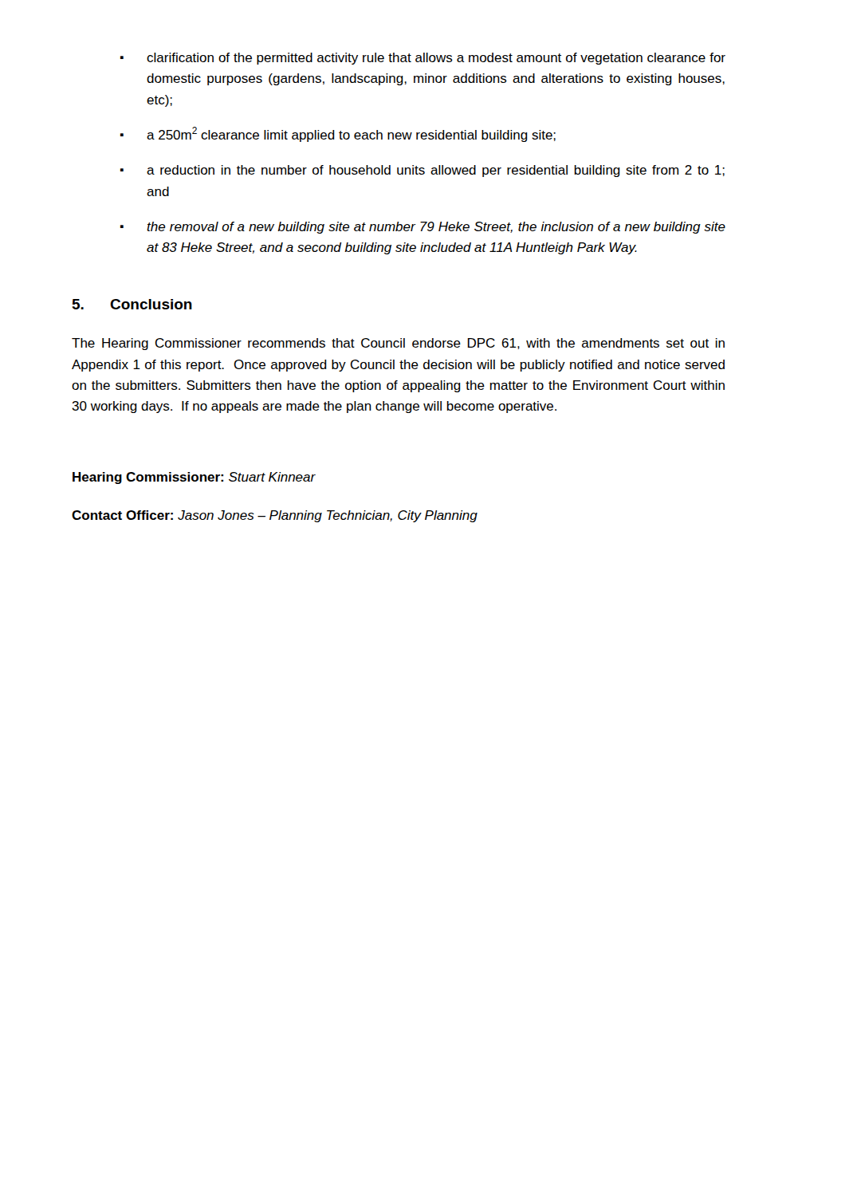clarification of the permitted activity rule that allows a modest amount of vegetation clearance for domestic purposes (gardens, landscaping, minor additions and alterations to existing houses, etc);
a 250m2 clearance limit applied to each new residential building site;
a reduction in the number of household units allowed per residential building site from 2 to 1; and
the removal of a new building site at number 79 Heke Street, the inclusion of a new building site at 83 Heke Street, and a second building site included at 11A Huntleigh Park Way.
5. Conclusion
The Hearing Commissioner recommends that Council endorse DPC 61, with the amendments set out in Appendix 1 of this report. Once approved by Council the decision will be publicly notified and notice served on the submitters. Submitters then have the option of appealing the matter to the Environment Court within 30 working days. If no appeals are made the plan change will become operative.
Hearing Commissioner: Stuart Kinnear
Contact Officer: Jason Jones – Planning Technician, City Planning